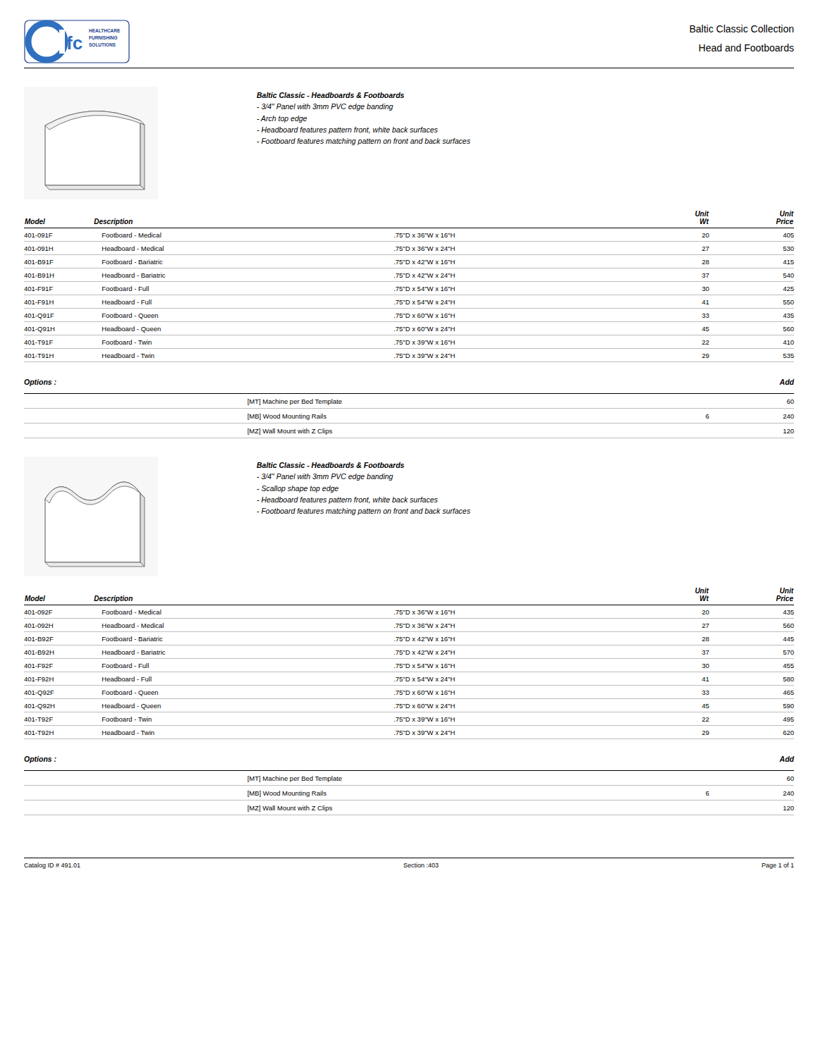fc HEALTHCARE FURNISHING SOLUTIONS
Baltic Classic Collection
Head and Footboards
Baltic Classic - Headboards & Footboards
- 3/4" Panel with 3mm PVC edge banding
- Arch top edge
- Headboard features pattern front, white back surfaces
- Footboard features matching pattern on front and back surfaces
| Model | Description | | Unit Wt | Unit Price |
| --- | --- | --- | --- | --- |
| 401-091F | Footboard - Medical | .75"D x 36"W x 16"H | 20 | 405 |
| 401-091H | Headboard - Medical | .75"D x 36"W x 24"H | 27 | 530 |
| 401-B91F | Footboard - Bariatric | .75"D x 42"W x 16"H | 28 | 415 |
| 401-B91H | Headboard - Bariatric | .75"D x 42"W x 24"H | 37 | 540 |
| 401-F91F | Footboard - Full | .75"D x 54"W x 16"H | 30 | 425 |
| 401-F91H | Headboard - Full | .75"D x 54"W x 24"H | 41 | 550 |
| 401-Q91F | Footboard - Queen | .75"D x 60"W x 16"H | 33 | 435 |
| 401-Q91H | Headboard - Queen | .75"D x 60"W x 24"H | 45 | 560 |
| 401-T91F | Footboard - Twin | .75"D x 39"W x 16"H | 22 | 410 |
| 401-T91H | Headboard - Twin | .75"D x 39"W x 24"H | 29 | 535 |
Options : Add
| | [MT] Machine per Bed Template | | 60 |
| | [MB] Wood Mounting Rails | 6 | 240 |
| | [MZ] Wall Mount with Z Clips | | 120 |
Baltic Classic - Headboards & Footboards
- 3/4" Panel with 3mm PVC edge banding
- Scallop shape top edge
- Headboard features pattern front, white back surfaces
- Footboard features matching pattern on front and back surfaces
| Model | Description | | Unit Wt | Unit Price |
| --- | --- | --- | --- | --- |
| 401-092F | Footboard - Medical | .75"D x 36"W x 16"H | 20 | 435 |
| 401-092H | Headboard - Medical | .75"D x 36"W x 24"H | 27 | 560 |
| 401-B92F | Footboard - Bariatric | .75"D x 42"W x 16"H | 28 | 445 |
| 401-B92H | Headboard - Bariatric | .75"D x 42"W x 24"H | 37 | 570 |
| 401-F92F | Footboard - Full | .75"D x 54"W x 16"H | 30 | 455 |
| 401-F92H | Headboard - Full | .75"D x 54"W x 24"H | 41 | 580 |
| 401-Q92F | Footboard - Queen | .75"D x 60"W x 16"H | 33 | 465 |
| 401-Q92H | Headboard - Queen | .75"D x 60"W x 24"H | 45 | 590 |
| 401-T92F | Footboard - Twin | .75"D x 39"W x 16"H | 22 | 495 |
| 401-T92H | Headboard - Twin | .75"D x 39"W x 24"H | 29 | 620 |
Options : Add
| | [MT] Machine per Bed Template | | 60 |
| | [MB] Wood Mounting Rails | 6 | 240 |
| | [MZ] Wall Mount with Z Clips | | 120 |
Catalog ID # 491.01 Section :403 Page 1 of 1